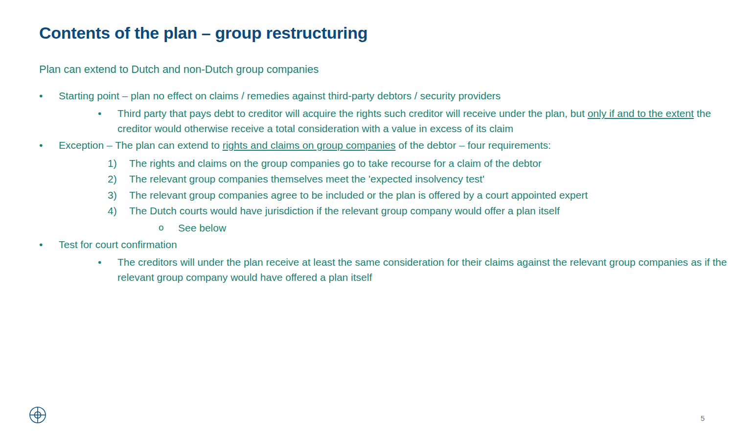Contents of the plan – group restructuring
Plan can extend to Dutch and non-Dutch group companies
Starting point – plan no effect on claims / remedies against third-party debtors / security providers
Third party that pays debt to creditor will acquire the rights such creditor will receive under the plan, but only if and to the extent the creditor would otherwise receive a total consideration with a value in excess of its claim
Exception – The plan can extend to rights and claims on group companies of the debtor – four requirements:
The rights and claims on the group companies go to take recourse for a claim of the debtor
The relevant group companies themselves meet the 'expected insolvency test'
The relevant group companies agree to be included or the plan is offered by a court appointed expert
The Dutch courts would have jurisdiction if the relevant group company would offer a plan itself
See below
Test for court confirmation
The creditors will under the plan receive at least the same consideration for their claims against the relevant group companies as if the relevant group company would have offered a plan itself
5